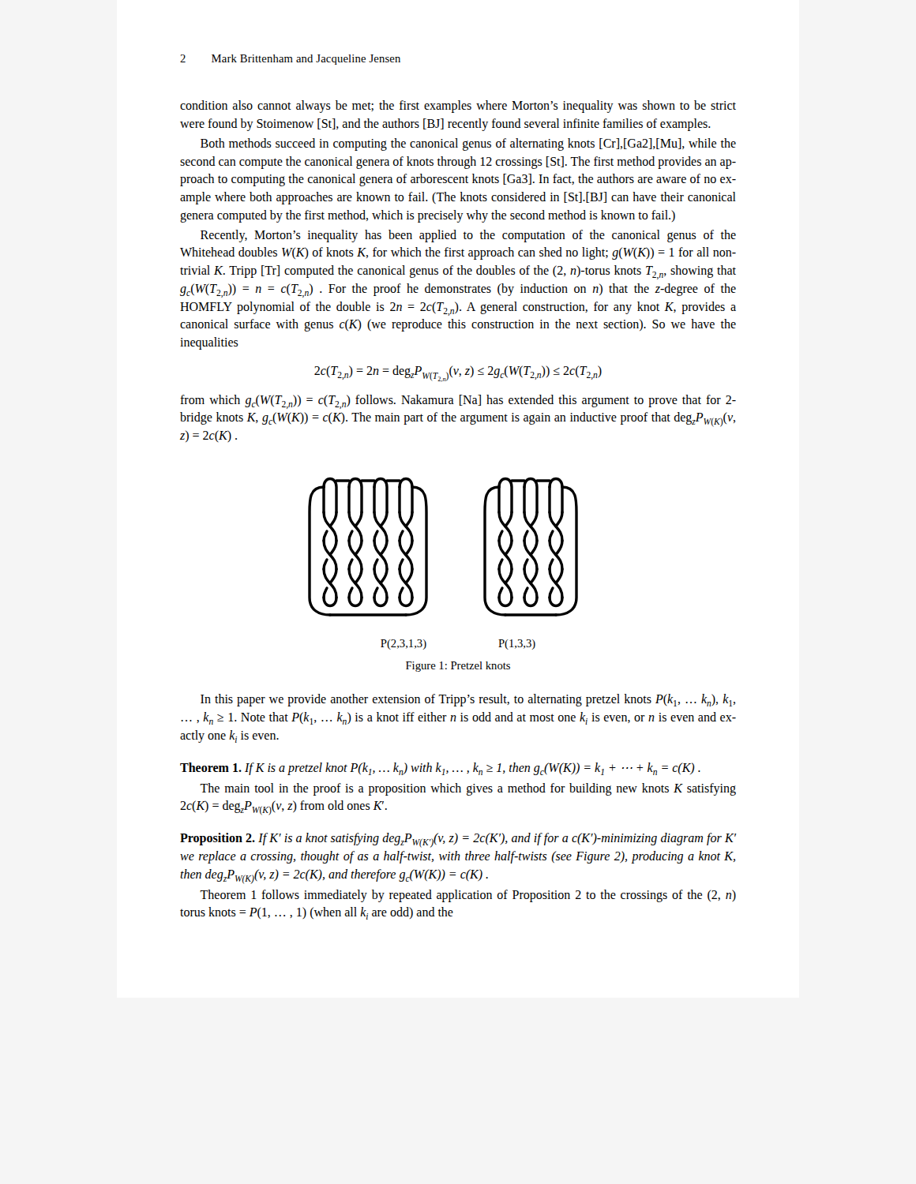2 Mark Brittenham and Jacqueline Jensen
condition also cannot always be met; the first examples where Morton’s inequality was shown to be strict were found by Stoimenow [St], and the authors [BJ] recently found several infinite families of examples.
Both methods succeed in computing the canonical genus of alternating knots [Cr],[Ga2],[Mu], while the second can compute the canonical genera of knots through 12 crossings [St]. The first method provides an approach to computing the canonical genera of arborescent knots [Ga3]. In fact, the authors are aware of no example where both approaches are known to fail. (The knots considered in [St].[BJ] can have their canonical genera computed by the first method, which is precisely why the second method is known to fail.)
Recently, Morton’s inequality has been applied to the computation of the canonical genus of the Whitehead doubles W(K) of knots K, for which the first approach can shed no light; g(W(K)) = 1 for all non-trivial K. Tripp [Tr] computed the canonical genus of the doubles of the (2, n)-torus knots T2,n, showing that gc(W(T2,n)) = n = c(T2,n) . For the proof he demonstrates (by induction on n) that the z-degree of the HOMFLY polynomial of the double is 2n = 2c(T2,n). A general construction, for any knot K, provides a canonical surface with genus c(K) (we reproduce this construction in the next section). So we have the inequalities
2c(T2,n) = 2n = degzPW(T2,n)(v, z) ≤ 2gc(W(T2,n)) ≤ 2c(T2,n)
from which gc(W(T2,n)) = c(T2,n) follows. Nakamura [Na] has extended this argument to prove that for 2-bridge knots K, gc(W(K)) = c(K). The main part of the argument is again an inductive proof that degzPW(K)(v, z) = 2c(K) .
P(2,3,1,3) P(1,3,3)
Figure 1: Pretzel knots
In this paper we provide another extension of Tripp’s result, to alternating pretzel knots P(k1, … kn), k1, … , kn ≥ 1. Note that P(k1, … kn) is a knot iff either n is odd and at most one ki is even, or n is even and exactly one ki is even.
Theorem 1. If K is a pretzel knot P(k1, … kn) with k1, … , kn ≥ 1, then gc(W(K)) = k1 + ⋯ + kn = c(K) .
The main tool in the proof is a proposition which gives a method for building new knots K satisfying 2c(K) = degzPW(K)(v, z) from old ones K′.
Proposition 2. If K′ is a knot satisfying degzPW(K′)(v, z) = 2c(K′), and if for a c(K′)-minimizing diagram for K′ we replace a crossing, thought of as a half-twist, with three half-twists (see Figure 2), producing a knot K, then degzPW(K)(v, z) = 2c(K), and therefore gc(W(K)) = c(K) .
Theorem 1 follows immediately by repeated application of Proposition 2 to the crossings of the (2, n) torus knots = P(1, … , 1) (when all ki are odd) and the